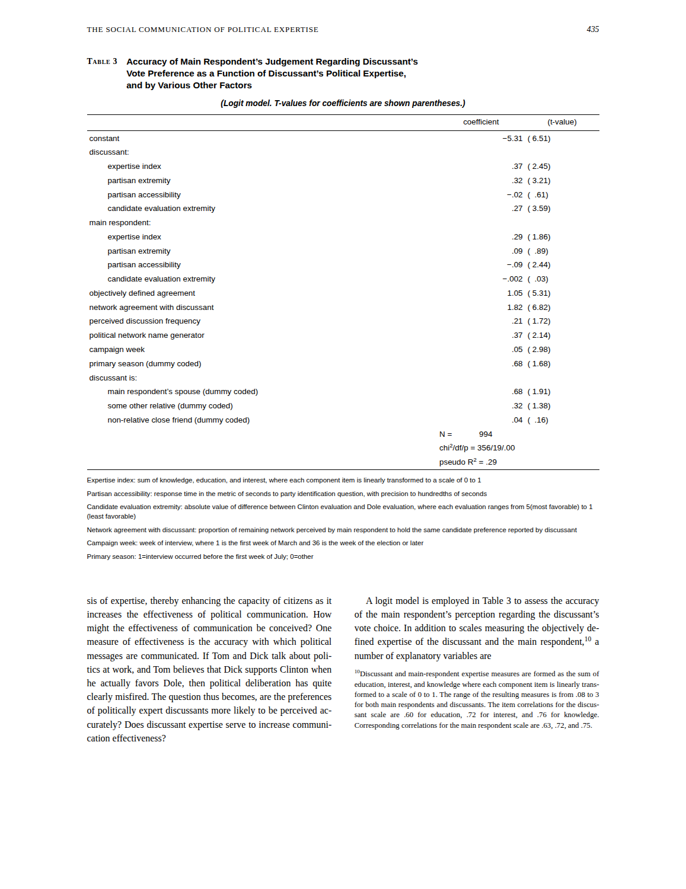The Social Communication of Political Expertise 435
Table 3 Accuracy of Main Respondent’s Judgement Regarding Discussant’s
Vote Preference as a Function of Discussant’s Political Expertise,
and by Various Other Factors
(Logit model. T-values for coefficients are shown parentheses.)
| | coefficient | (t-value) |
| --- | --- | --- |
| constant | −5.31 | ( 6.51) |
| discussant: | | |
| expertise index | .37 | ( 2.45) |
| partisan extremity | .32 | ( 3.21) |
| partisan accessibility | −.02 | ( .61) |
| candidate evaluation extremity | .27 | ( 3.59) |
| main respondent: | | |
| expertise index | .29 | ( 1.86) |
| partisan extremity | .09 | ( .89) |
| partisan accessibility | −.09 | ( 2.44) |
| candidate evaluation extremity | −.002 | ( .03) |
| objectively defined agreement | 1.05 | ( 5.31) |
| network agreement with discussant | 1.82 | ( 6.82) |
| perceived discussion frequency | .21 | ( 1.72) |
| political network name generator | .37 | ( 2.14) |
| campaign week | .05 | ( 2.98) |
| primary season (dummy coded) | .68 | ( 1.68) |
| discussant is: | | |
| main respondent’s spouse (dummy coded) | .68 | ( 1.91) |
| some other relative (dummy coded) | .32 | ( 1.38) |
| non-relative close friend (dummy coded) | .04 | ( .16) |
| | N = 994 |
| | chi 2 /df/p = 356/19/.00 |
| | pseudo R 2 = .29 |
Expertise index: sum of knowledge, education, and interest, where each component item is linearly transformed to a scale of 0 to 1
Partisan accessibility: response time in the metric of seconds to party identification question, with precision to hundredths of seconds
Candidate evaluation extremity: absolute value of difference between Clinton evaluation and Dole evaluation, where each evaluation ranges from 5(most favorable) to 1 (least favorable)
Network agreement with discussant: proportion of remaining network perceived by main respondent to hold the same candidate preference reported by discussant
Campaign week: week of interview, where 1 is the first week of March and 36 is the week of the election or later
Primary season: 1=interview occurred before the first week of July; 0=other
sis of expertise, thereby enhancing the capacity of citizens as it increases the effectiveness of political communication. How might the effectiveness of communication be conceived? One measure of effectiveness is the accuracy with which political messages are communicated. If Tom and Dick talk about politics at work, and Tom believes that Dick supports Clinton when he actually favors Dole, then political deliberation has quite clearly misfired. The question thus becomes, are the preferences of politically expert discussants more likely to be perceived accurately? Does discussant expertise serve to increase communication effectiveness?
A logit model is employed in Table 3 to assess the accuracy of the main respondent’s perception regarding the discussant’s vote choice. In addition to scales measuring the objectively defined expertise of the discussant and the main respondent,10 a number of explanatory variables are
10Discussant and main-respondent expertise measures are formed as the sum of education, interest, and knowledge where each component item is linearly transformed to a scale of 0 to 1. The range of the resulting measures is from .08 to 3 for both main respondents and discussants. The item correlations for the discussant scale are .60 for education, .72 for interest, and .76 for knowledge. Corresponding correlations for the main respondent scale are .63, .72, and .75.